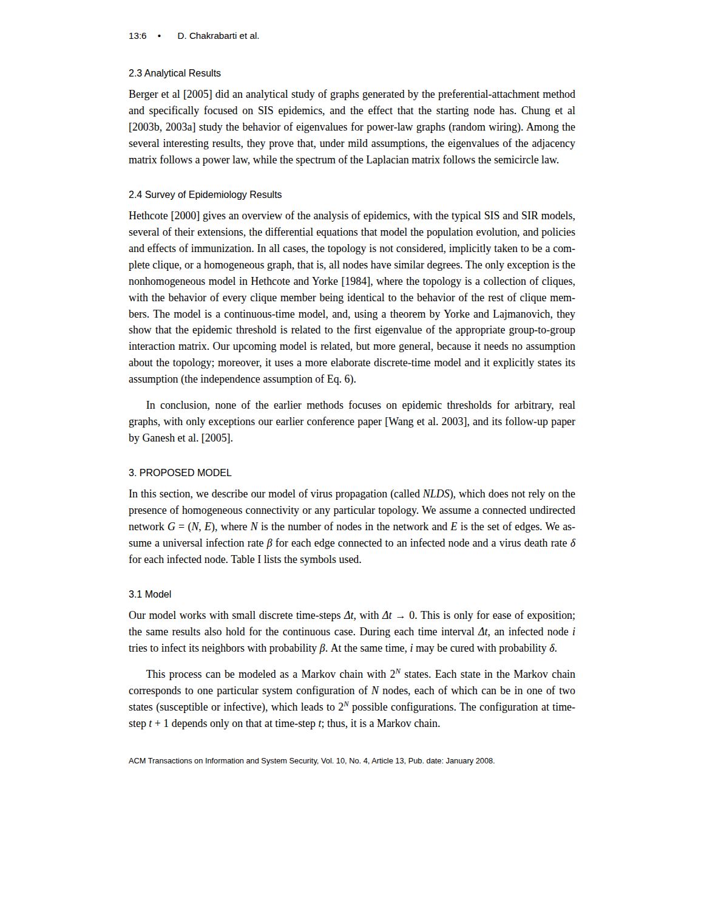13:6•D. Chakrabarti et al.
2.3 Analytical Results
Berger et al [2005] did an analytical study of graphs generated by the preferential-attachment method and specifically focused on SIS epidemics, and the effect that the starting node has. Chung et al [2003b, 2003a] study the behavior of eigenvalues for power-law graphs (random wiring). Among the several interesting results, they prove that, under mild assumptions, the eigenvalues of the adjacency matrix follows a power law, while the spectrum of the Laplacian matrix follows the semicircle law.
2.4 Survey of Epidemiology Results
Hethcote [2000] gives an overview of the analysis of epidemics, with the typical SIS and SIR models, several of their extensions, the differential equations that model the population evolution, and policies and effects of immunization. In all cases, the topology is not considered, implicitly taken to be a complete clique, or a homogeneous graph, that is, all nodes have similar degrees. The only exception is the nonhomogeneous model in Hethcote and Yorke [1984], where the topology is a collection of cliques, with the behavior of every clique member being identical to the behavior of the rest of clique members. The model is a continuous-time model, and, using a theorem by Yorke and Lajmanovich, they show that the epidemic threshold is related to the first eigenvalue of the appropriate group-to-group interaction matrix. Our upcoming model is related, but more general, because it needs no assumption about the topology; moreover, it uses a more elaborate discrete-time model and it explicitly states its assumption (the independence assumption of Eq. 6).
In conclusion, none of the earlier methods focuses on epidemic thresholds for arbitrary, real graphs, with only exceptions our earlier conference paper [Wang et al. 2003], and its follow-up paper by Ganesh et al. [2005].
3. PROPOSED MODEL
In this section, we describe our model of virus propagation (called NLDS), which does not rely on the presence of homogeneous connectivity or any particular topology. We assume a connected undirected network G = (N, E), where N is the number of nodes in the network and E is the set of edges. We assume a universal infection rate β for each edge connected to an infected node and a virus death rate δ for each infected node. Table I lists the symbols used.
3.1 Model
Our model works with small discrete time-steps Δt, with Δt → 0. This is only for ease of exposition; the same results also hold for the continuous case. During each time interval Δt, an infected node i tries to infect its neighbors with probability β. At the same time, i may be cured with probability δ.
This process can be modeled as a Markov chain with 2N states. Each state in the Markov chain corresponds to one particular system configuration of N nodes, each of which can be in one of two states (susceptible or infective), which leads to 2N possible configurations. The configuration at time-step t + 1 depends only on that at time-step t; thus, it is a Markov chain.
ACM Transactions on Information and System Security, Vol. 10, No. 4, Article 13, Pub. date: January 2008.